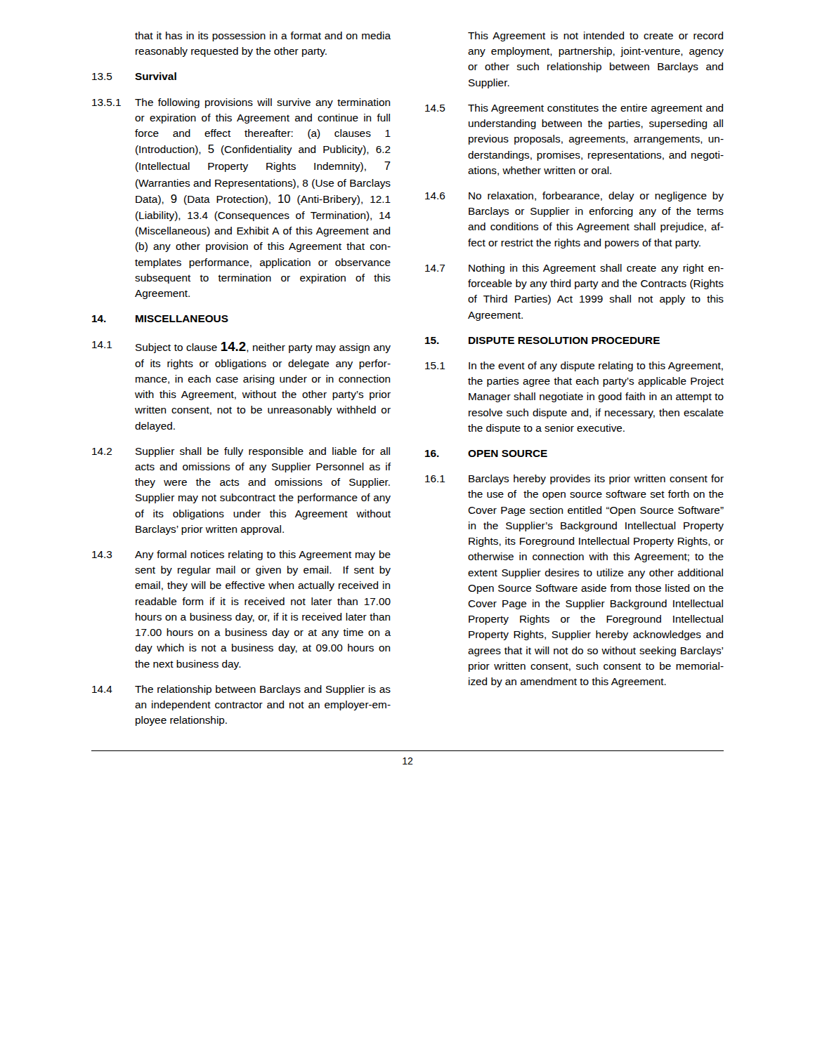that it has in its possession in a format and on media reasonably requested by the other party.
13.5
Survival
13.5.1
The following provisions will survive any termination or expiration of this Agreement and continue in full force and effect thereafter: (a) clauses 1 (Introduction), 5 (Confidentiality and Publicity), 6.2 (Intellectual Property Rights Indemnity), 7 (Warranties and Representations), 8 (Use of Barclays Data), 9 (Data Protection), 10 (Anti-Bribery), 12.1 (Liability), 13.4 (Consequences of Termination), 14 (Miscellaneous) and Exhibit A of this Agreement and (b) any other provision of this Agreement that contemplates performance, application or observance subsequent to termination or expiration of this Agreement.
14.
MISCELLANEOUS
14.1
Subject to clause 14.2, neither party may assign any of its rights or obligations or delegate any performance, in each case arising under or in connection with this Agreement, without the other party’s prior written consent, not to be unreasonably withheld or delayed.
14.2
Supplier shall be fully responsible and liable for all acts and omissions of any Supplier Personnel as if they were the acts and omissions of Supplier. Supplier may not subcontract the performance of any of its obligations under this Agreement without Barclays’ prior written approval.
14.3
Any formal notices relating to this Agreement may be sent by regular mail or given by email. If sent by email, they will be effective when actually received in readable form if it is received not later than 17.00 hours on a business day, or, if it is received later than 17.00 hours on a business day or at any time on a day which is not a business day, at 09.00 hours on the next business day.
14.4
The relationship between Barclays and Supplier is as an independent contractor and not an employer-employee relationship.
This Agreement is not intended to create or record any employment, partnership, joint-venture, agency or other such relationship between Barclays and Supplier.
14.5
This Agreement constitutes the entire agreement and understanding between the parties, superseding all previous proposals, agreements, arrangements, understandings, promises, representations, and negotiations, whether written or oral.
14.6
No relaxation, forbearance, delay or negligence by Barclays or Supplier in enforcing any of the terms and conditions of this Agreement shall prejudice, affect or restrict the rights and powers of that party.
14.7
Nothing in this Agreement shall create any right enforceable by any third party and the Contracts (Rights of Third Parties) Act 1999 shall not apply to this Agreement.
15.
DISPUTE RESOLUTION PROCEDURE
15.1
In the event of any dispute relating to this Agreement, the parties agree that each party’s applicable Project Manager shall negotiate in good faith in an attempt to resolve such dispute and, if necessary, then escalate the dispute to a senior executive.
16.
OPEN SOURCE
16.1
Barclays hereby provides its prior written consent for the use of the open source software set forth on the Cover Page section entitled “Open Source Software” in the Supplier’s Background Intellectual Property Rights, its Foreground Intellectual Property Rights, or otherwise in connection with this Agreement; to the extent Supplier desires to utilize any other additional Open Source Software aside from those listed on the Cover Page in the Supplier Background Intellectual Property Rights or the Foreground Intellectual Property Rights, Supplier hereby acknowledges and agrees that it will not do so without seeking Barclays’ prior written consent, such consent to be memorialized by an amendment to this Agreement.
12